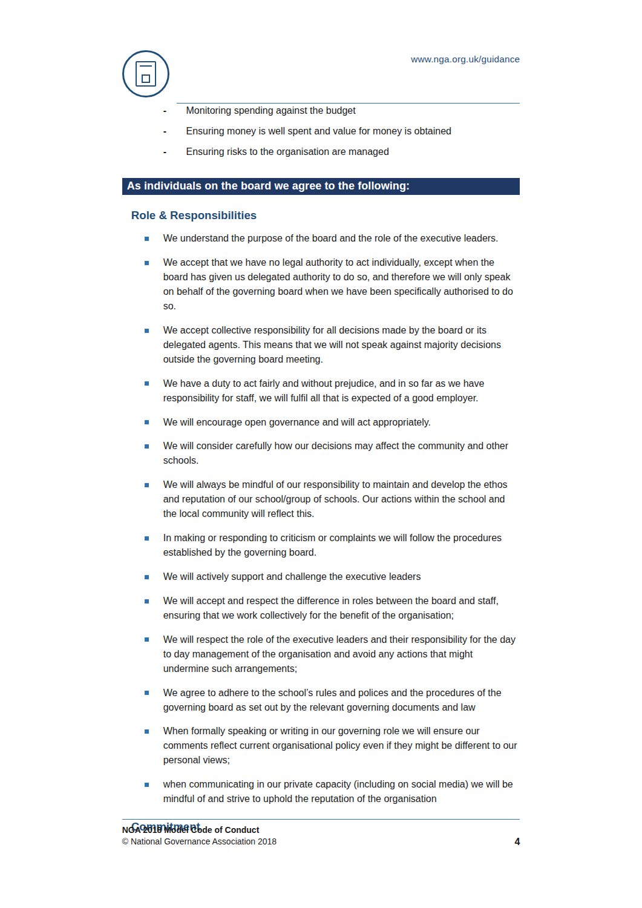www.nga.org.uk/guidance
Monitoring spending against the budget
Ensuring money is well spent and value for money is obtained
Ensuring risks to the organisation are managed
As individuals on the board we agree to the following:
Role & Responsibilities
We understand the purpose of the board and the role of the executive leaders.
We accept that we have no legal authority to act individually, except when the board has given us delegated authority to do so, and therefore we will only speak on behalf of the governing board when we have been specifically authorised to do so.
We accept collective responsibility for all decisions made by the board or its delegated agents. This means that we will not speak against majority decisions outside the governing board meeting.
We have a duty to act fairly and without prejudice, and in so far as we have responsibility for staff, we will fulfil all that is expected of a good employer.
We will encourage open governance and will act appropriately.
We will consider carefully how our decisions may affect the community and other schools.
We will always be mindful of our responsibility to maintain and develop the ethos and reputation of our school/group of schools. Our actions within the school and the local community will reflect this.
In making or responding to criticism or complaints we will follow the procedures established by the governing board.
We will actively support and challenge the executive leaders
We will accept and respect the difference in roles between the board and staff, ensuring that we work collectively for the benefit of the organisation;
We will respect the role of the executive leaders and their responsibility for the day to day management of the organisation and avoid any actions that might undermine such arrangements;
We agree to adhere to the school’s rules and polices and the procedures of the governing board as set out by the relevant governing documents and law
When formally speaking or writing in our governing role we will ensure our comments reflect current organisational policy even if they might be different to our personal views;
when communicating in our private capacity (including on social media) we will be mindful of and strive to uphold the reputation of the organisation
Commitment
NGA 2018 Model Code of Conduct
© National Governance Association 2018
4